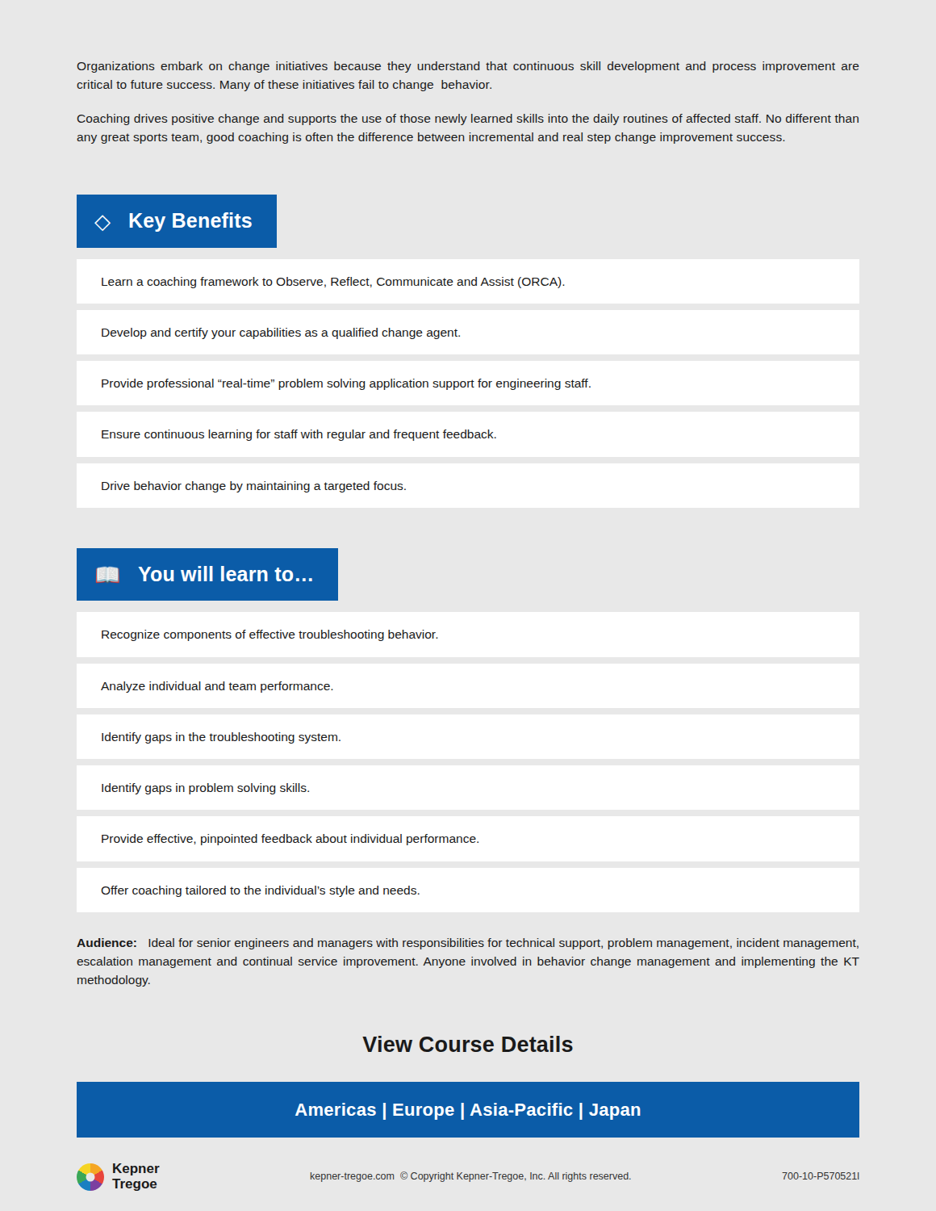Organizations embark on change initiatives because they understand that continuous skill development and process improvement are critical to future success. Many of these initiatives fail to change behavior.
Coaching drives positive change and supports the use of those newly learned skills into the daily routines of affected staff. No different than any great sports team, good coaching is often the difference between incremental and real step change improvement success.
◇
Key Benefits
Learn a coaching framework to Observe, Reflect, Communicate and Assist (ORCA).
Develop and certify your capabilities as a qualified change agent.
Provide professional “real-time” problem solving application support for engineering staff.
Ensure continuous learning for staff with regular and frequent feedback.
Drive behavior change by maintaining a targeted focus.
📖
You will learn to…
Recognize components of effective troubleshooting behavior.
Analyze individual and team performance.
Identify gaps in the troubleshooting system.
Identify gaps in problem solving skills.
Provide effective, pinpointed feedback about individual performance.
Offer coaching tailored to the individual’s style and needs.
Audience: Ideal for senior engineers and managers with responsibilities for technical support, problem management, incident management, escalation management and continual service improvement. Anyone involved in behavior change management and implementing the KT methodology.
View Course Details
Americas | Europe | Asia-Pacific | Japan
Kepner
Tregoe
kepner-tregoe.com © Copyright Kepner-Tregoe, Inc. All rights reserved.
700-10-P570521l